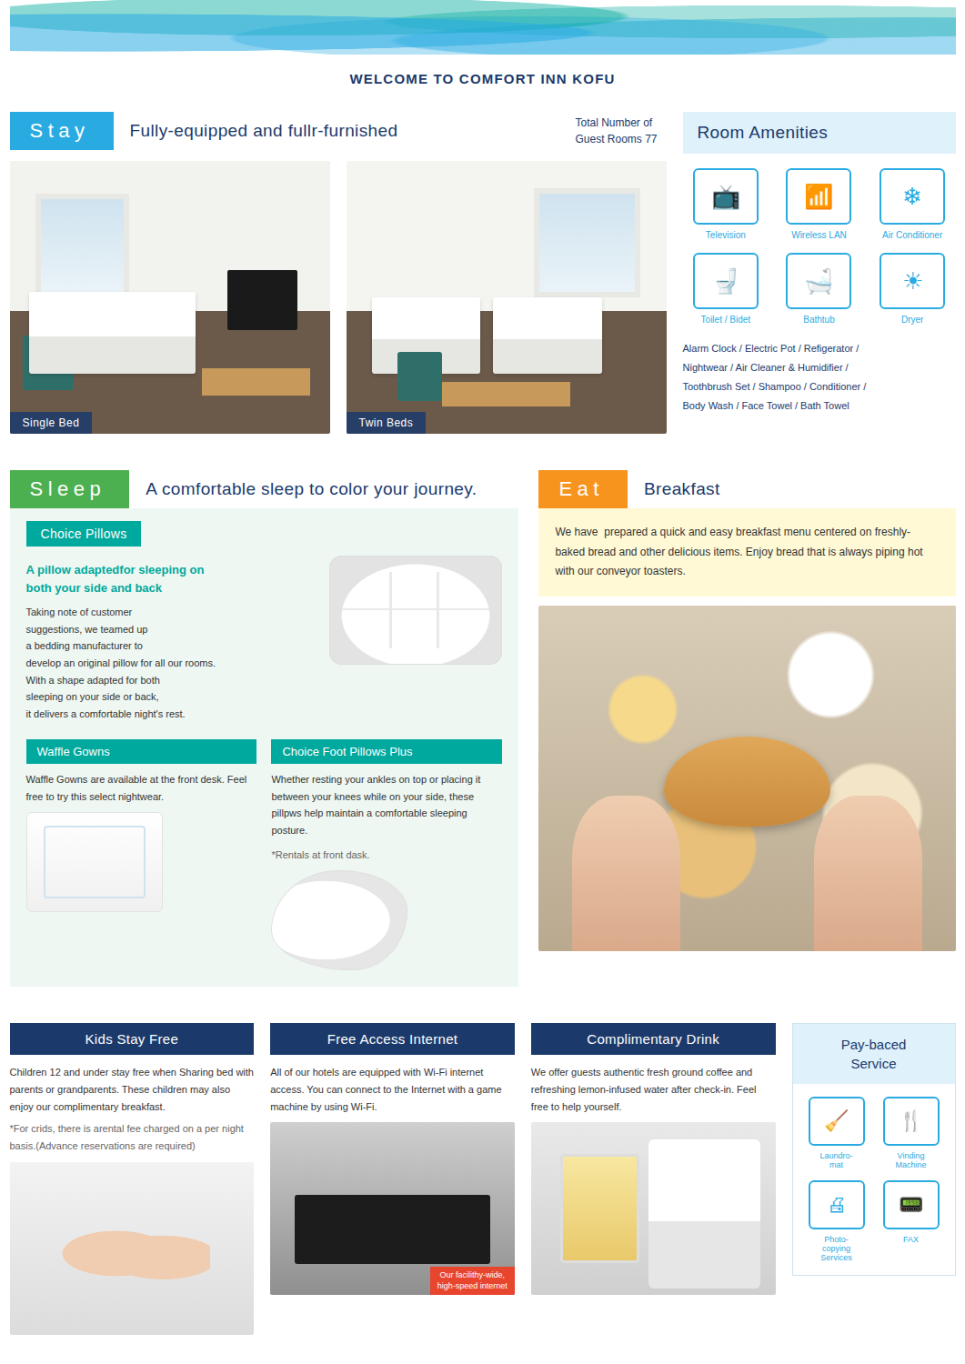WELCOME TO COMFORT INN KOFU
Stay Fully-equipped and fullr-furnished Total Number of
Guest Rooms 77
Single Bed
Twin Beds
Room Amenities
📺
Television
📶
Wireless LAN
❄
Air Conditioner
🚽
Toilet / Bidet
🛁
Bathtub
☀
Dryer
Alarm Clock / Electric Pot / Refigerator /
Nightwear / Air Cleaner & Humidifier /
Toothbrush Set / Shampoo / Conditioner /
Body Wash / Face Towel / Bath Towel
Sleep A comfortable sleep to color your journey.
Choice Pillows
A pillow adaptedfor sleeping on
both your side and back
Taking note of customer
suggestions, we teamed up
a bedding manufacturer to
develop an original pillow for all our rooms.
With a shape adapted for both
sleeping on your side or back,
it delivers a comfortable night's rest.
Waffle Gowns
Waffle Gowns are available at the front desk. Feel free to try this select nightwear.
Choice Foot Pillows Plus
Whether resting your ankles on top or placing it between your knees while on your side, these pillpws help maintain a comfortable sleeping posture.
*Rentals at front dask.
Eat Breakfast
We have prepared a quick and easy breakfast menu centered on freshly-baked bread and other delicious items. Enjoy bread that is always piping hot with our conveyor toasters.
Kids Stay Free
Children 12 and under stay free when Sharing bed with parents or grandparents. These children may also enjoy our complimentary breakfast.
*For crids, there is arental fee charged on a per night basis.(Advance reservations are required)
Free Access Internet
All of our hotels are equipped with Wi-Fi internet access. You can connect to the Internet with a game machine by using Wi-Fi.
Our facilithy-wide,
high-speed internet
Complimentary Drink
We offer guests authentic fresh ground coffee and refreshing lemon-infused water after check-in. Feel free to help yourself.
Pay-baced
Service
🧹
Laundro-
mat
🍴
Vinding
Machine
🖨
Photo-
copying
Services
📟
FAX